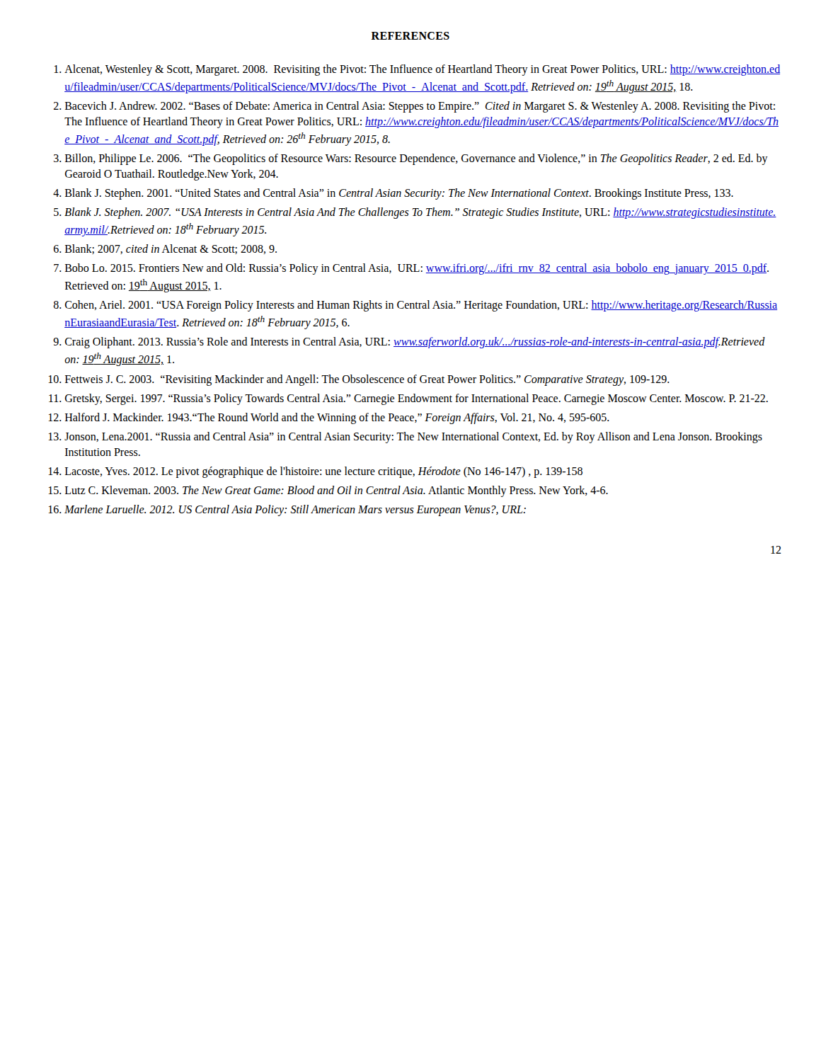REFERENCES
Alcenat, Westenley & Scott, Margaret. 2008. Revisiting the Pivot: The Influence of Heartland Theory in Great Power Politics, URL: http://www.creighton.edu/fileadmin/user/CCAS/departments/PoliticalScience/MVJ/docs/The_Pivot_-_Alcenat_and_Scott.pdf. Retrieved on: 19th August 2015, 18.
Bacevich J. Andrew. 2002. “Bases of Debate: America in Central Asia: Steppes to Empire.” Cited in Margaret S. & Westenley A. 2008. Revisiting the Pivot: The Influence of Heartland Theory in Great Power Politics, URL: http://www.creighton.edu/fileadmin/user/CCAS/departments/PoliticalScience/MVJ/docs/The_Pivot_-_Alcenat_and_Scott.pdf, Retrieved on: 26th February 2015, 8.
Billon, Philippe Le. 2006. “The Geopolitics of Resource Wars: Resource Dependence, Governance and Violence,” in The Geopolitics Reader, 2 ed. Ed. by Gearoid O Tuathail. Routledge.New York, 204.
Blank J. Stephen. 2001. “United States and Central Asia” in Central Asian Security: The New International Context. Brookings Institute Press, 133.
Blank J. Stephen. 2007. “USA Interests in Central Asia And The Challenges To Them.” Strategic Studies Institute, URL: http://www.strategicstudiesinstitute.army.mil/.Retrieved on: 18th February 2015.
Blank; 2007, cited in Alcenat & Scott; 2008, 9.
Bobo Lo. 2015. Frontiers New and Old: Russia’s Policy in Central Asia, URL: www.ifri.org/.../ifri_rnv_82_central_asia_bobolo_eng_january_2015_0.pdf. Retrieved on: 19th August 2015, 1.
Cohen, Ariel. 2001. “USA Foreign Policy Interests and Human Rights in Central Asia.” Heritage Foundation, URL: http://www.heritage.org/Research/RussianEurasiaandEurasia/Test. Retrieved on: 18th February 2015, 6.
Craig Oliphant. 2013. Russia’s Role and Interests in Central Asia, URL: www.saferworld.org.uk/.../russias-role-and-interests-in-central-asia.pdf.Retrieved on: 19th August 2015, 1.
Fettweis J. C. 2003. “Revisiting Mackinder and Angell: The Obsolescence of Great Power Politics.” Comparative Strategy, 109-129.
Gretsky, Sergei. 1997. “Russia’s Policy Towards Central Asia.” Carnegie Endowment for International Peace. Carnegie Moscow Center. Moscow. P. 21-22.
Halford J. Mackinder. 1943.“The Round World and the Winning of the Peace,” Foreign Affairs, Vol. 21, No. 4, 595-605.
Jonson, Lena.2001. “Russia and Central Asia” in Central Asian Security: The New International Context, Ed. by Roy Allison and Lena Jonson. Brookings Institution Press.
Lacoste, Yves. 2012. Le pivot géographique de l'histoire: une lecture critique, Hérodote (No 146-147) , p. 139-158
Lutz C. Kleveman. 2003. The New Great Game: Blood and Oil in Central Asia. Atlantic Monthly Press. New York, 4-6.
Marlene Laruelle. 2012. US Central Asia Policy: Still American Mars versus European Venus?, URL:
12